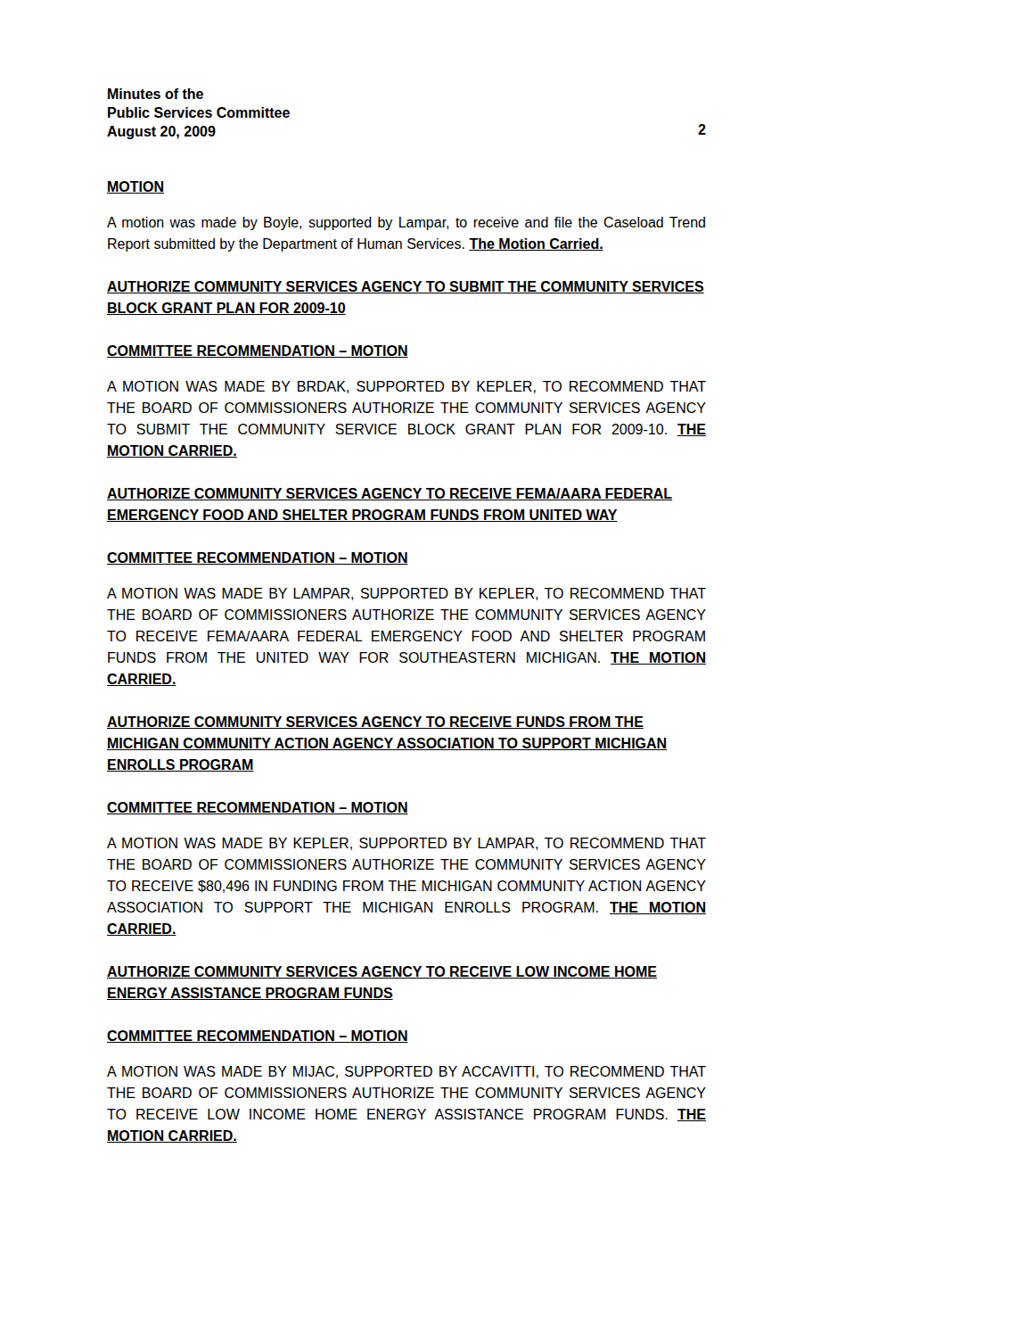Minutes of the
Public Services Committee
August 20, 2009
2
MOTION
A motion was made by Boyle, supported by Lampar, to receive and file the Caseload Trend Report submitted by the Department of Human Services. The Motion Carried.
AUTHORIZE COMMUNITY SERVICES AGENCY TO SUBMIT THE COMMUNITY SERVICES BLOCK GRANT PLAN FOR 2009-10
COMMITTEE RECOMMENDATION – MOTION
A MOTION WAS MADE BY BRDAK, SUPPORTED BY KEPLER, TO RECOMMEND THAT THE BOARD OF COMMISSIONERS AUTHORIZE THE COMMUNITY SERVICES AGENCY TO SUBMIT THE COMMUNITY SERVICE BLOCK GRANT PLAN FOR 2009-10. THE MOTION CARRIED.
AUTHORIZE COMMUNITY SERVICES AGENCY TO RECEIVE FEMA/AARA FEDERAL EMERGENCY FOOD AND SHELTER PROGRAM FUNDS FROM UNITED WAY
COMMITTEE RECOMMENDATION – MOTION
A MOTION WAS MADE BY LAMPAR, SUPPORTED BY KEPLER, TO RECOMMEND THAT THE BOARD OF COMMISSIONERS AUTHORIZE THE COMMUNITY SERVICES AGENCY TO RECEIVE FEMA/AARA FEDERAL EMERGENCY FOOD AND SHELTER PROGRAM FUNDS FROM THE UNITED WAY FOR SOUTHEASTERN MICHIGAN. THE MOTION CARRIED.
AUTHORIZE COMMUNITY SERVICES AGENCY TO RECEIVE FUNDS FROM THE MICHIGAN COMMUNITY ACTION AGENCY ASSOCIATION TO SUPPORT MICHIGAN ENROLLS PROGRAM
COMMITTEE RECOMMENDATION – MOTION
A MOTION WAS MADE BY KEPLER, SUPPORTED BY LAMPAR, TO RECOMMEND THAT THE BOARD OF COMMISSIONERS AUTHORIZE THE COMMUNITY SERVICES AGENCY TO RECEIVE $80,496 IN FUNDING FROM THE MICHIGAN COMMUNITY ACTION AGENCY ASSOCIATION TO SUPPORT THE MICHIGAN ENROLLS PROGRAM. THE MOTION CARRIED.
AUTHORIZE COMMUNITY SERVICES AGENCY TO RECEIVE LOW INCOME HOME ENERGY ASSISTANCE PROGRAM FUNDS
COMMITTEE RECOMMENDATION – MOTION
A MOTION WAS MADE BY MIJAC, SUPPORTED BY ACCAVITTI, TO RECOMMEND THAT THE BOARD OF COMMISSIONERS AUTHORIZE THE COMMUNITY SERVICES AGENCY TO RECEIVE LOW INCOME HOME ENERGY ASSISTANCE PROGRAM FUNDS. THE MOTION CARRIED.